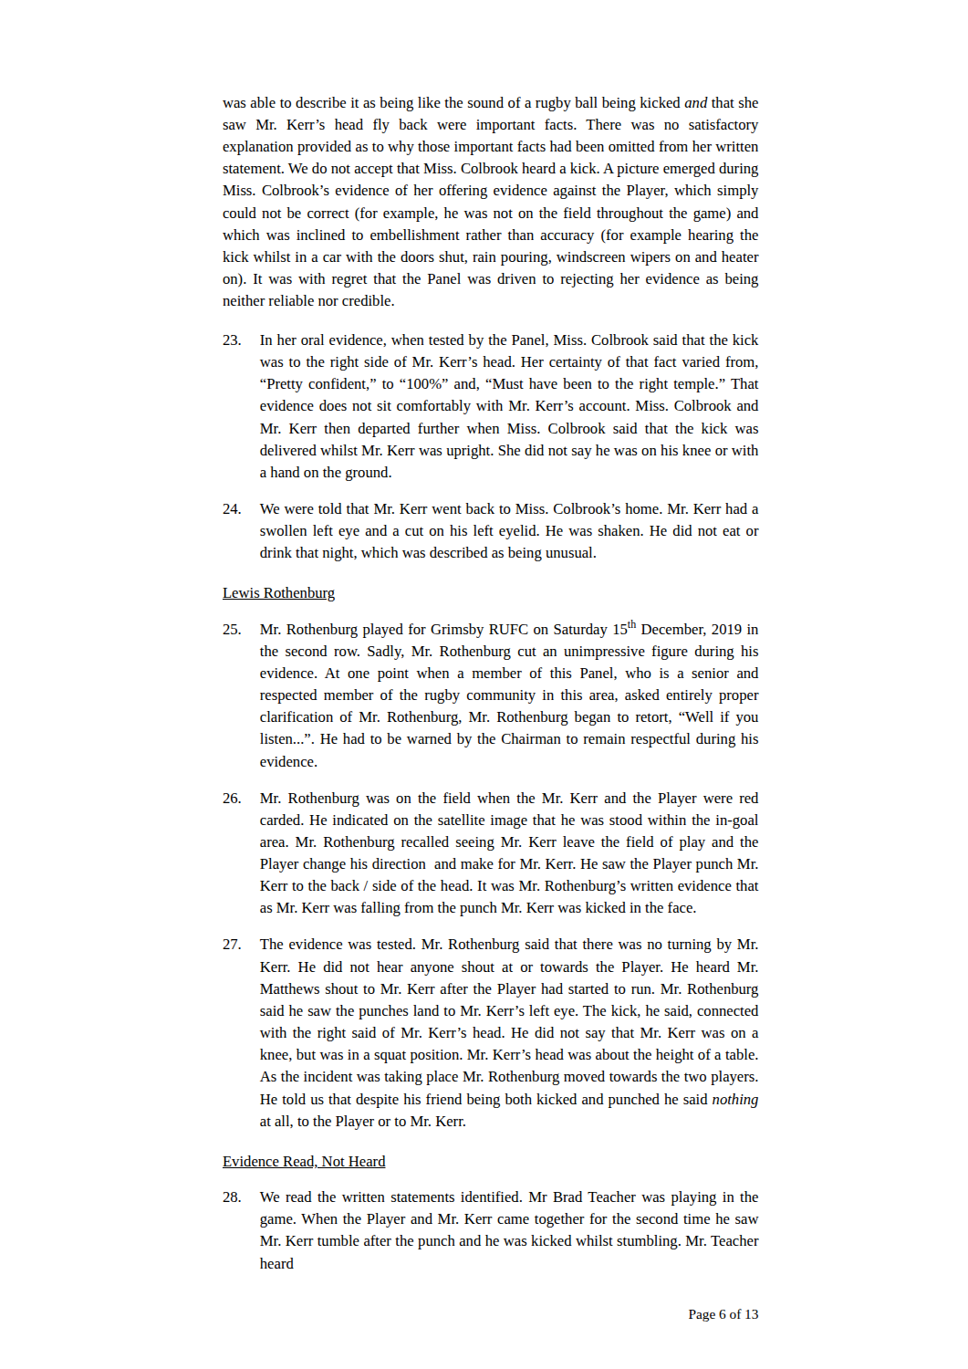was able to describe it as being like the sound of a rugby ball being kicked and that she saw Mr. Kerr’s head fly back were important facts. There was no satisfactory explanation provided as to why those important facts had been omitted from her written statement. We do not accept that Miss. Colbrook heard a kick. A picture emerged during Miss. Colbrook’s evidence of her offering evidence against the Player, which simply could not be correct (for example, he was not on the field throughout the game) and which was inclined to embellishment rather than accuracy (for example hearing the kick whilst in a car with the doors shut, rain pouring, windscreen wipers on and heater on). It was with regret that the Panel was driven to rejecting her evidence as being neither reliable nor credible.
23. In her oral evidence, when tested by the Panel, Miss. Colbrook said that the kick was to the right side of Mr. Kerr’s head. Her certainty of that fact varied from, “Pretty confident,” to “100%” and, “Must have been to the right temple.” That evidence does not sit comfortably with Mr. Kerr’s account. Miss. Colbrook and Mr. Kerr then departed further when Miss. Colbrook said that the kick was delivered whilst Mr. Kerr was upright. She did not say he was on his knee or with a hand on the ground.
24. We were told that Mr. Kerr went back to Miss. Colbrook’s home. Mr. Kerr had a swollen left eye and a cut on his left eyelid. He was shaken. He did not eat or drink that night, which was described as being unusual.
Lewis Rothenburg
25. Mr. Rothenburg played for Grimsby RUFC on Saturday 15th December, 2019 in the second row. Sadly, Mr. Rothenburg cut an unimpressive figure during his evidence. At one point when a member of this Panel, who is a senior and respected member of the rugby community in this area, asked entirely proper clarification of Mr. Rothenburg, Mr. Rothenburg began to retort, “Well if you listen...”. He had to be warned by the Chairman to remain respectful during his evidence.
26. Mr. Rothenburg was on the field when the Mr. Kerr and the Player were red carded. He indicated on the satellite image that he was stood within the in-goal area. Mr. Rothenburg recalled seeing Mr. Kerr leave the field of play and the Player change his direction and make for Mr. Kerr. He saw the Player punch Mr. Kerr to the back / side of the head. It was Mr. Rothenburg’s written evidence that as Mr. Kerr was falling from the punch Mr. Kerr was kicked in the face.
27. The evidence was tested. Mr. Rothenburg said that there was no turning by Mr. Kerr. He did not hear anyone shout at or towards the Player. He heard Mr. Matthews shout to Mr. Kerr after the Player had started to run. Mr. Rothenburg said he saw the punches land to Mr. Kerr’s left eye. The kick, he said, connected with the right said of Mr. Kerr’s head. He did not say that Mr. Kerr was on a knee, but was in a squat position. Mr. Kerr’s head was about the height of a table. As the incident was taking place Mr. Rothenburg moved towards the two players. He told us that despite his friend being both kicked and punched he said nothing at all, to the Player or to Mr. Kerr.
Evidence Read, Not Heard
28. We read the written statements identified. Mr Brad Teacher was playing in the game. When the Player and Mr. Kerr came together for the second time he saw Mr. Kerr tumble after the punch and he was kicked whilst stumbling. Mr. Teacher heard
Page 6 of 13